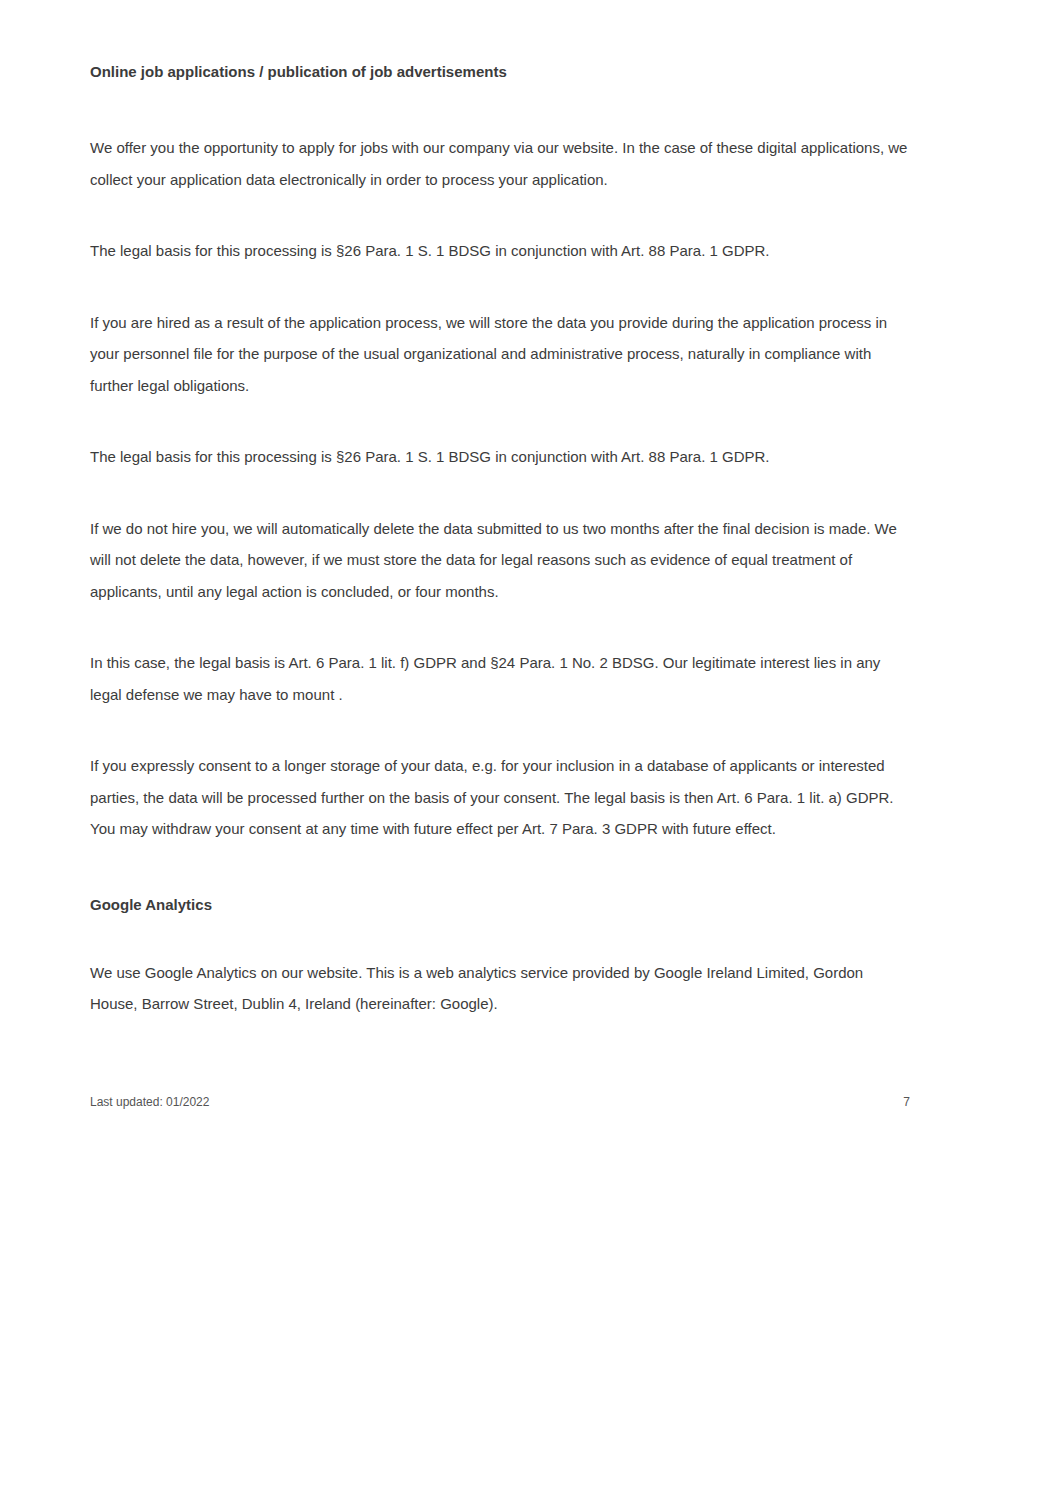Online job applications / publication of job advertisements
We offer you the opportunity to apply for jobs with our company via our website. In the case of these digital applications, we collect your application data electronically in order to process your application.
The legal basis for this processing is §26 Para. 1 S. 1 BDSG in conjunction with Art. 88 Para. 1 GDPR.
If you are hired as a result of the application process, we will store the data you provide during the application process in your personnel file for the purpose of the usual organizational and administrative process, naturally in compliance with further legal obligations.
The legal basis for this processing is §26 Para. 1 S. 1 BDSG in conjunction with Art. 88 Para. 1 GDPR.
If we do not hire you, we will automatically delete the data submitted to us two months after the final decision is made. We will not delete the data, however, if we must store the data for legal reasons such as evidence of equal treatment of applicants, until any legal action is concluded, or four months.
In this case, the legal basis is Art. 6 Para. 1 lit. f) GDPR and §24 Para. 1 No. 2 BDSG. Our legitimate interest lies in any legal defense we may have to mount .
If you expressly consent to a longer storage of your data, e.g. for your inclusion in a database of applicants or interested parties, the data will be processed further on the basis of your consent. The legal basis is then Art. 6 Para. 1 lit. a) GDPR. You may withdraw your consent at any time with future effect per Art. 7 Para. 3 GDPR with future effect.
Google Analytics
We use Google Analytics on our website. This is a web analytics service provided by Google Ireland Limited, Gordon House, Barrow Street, Dublin 4, Ireland (hereinafter: Google).
Last updated: 01/2022 7